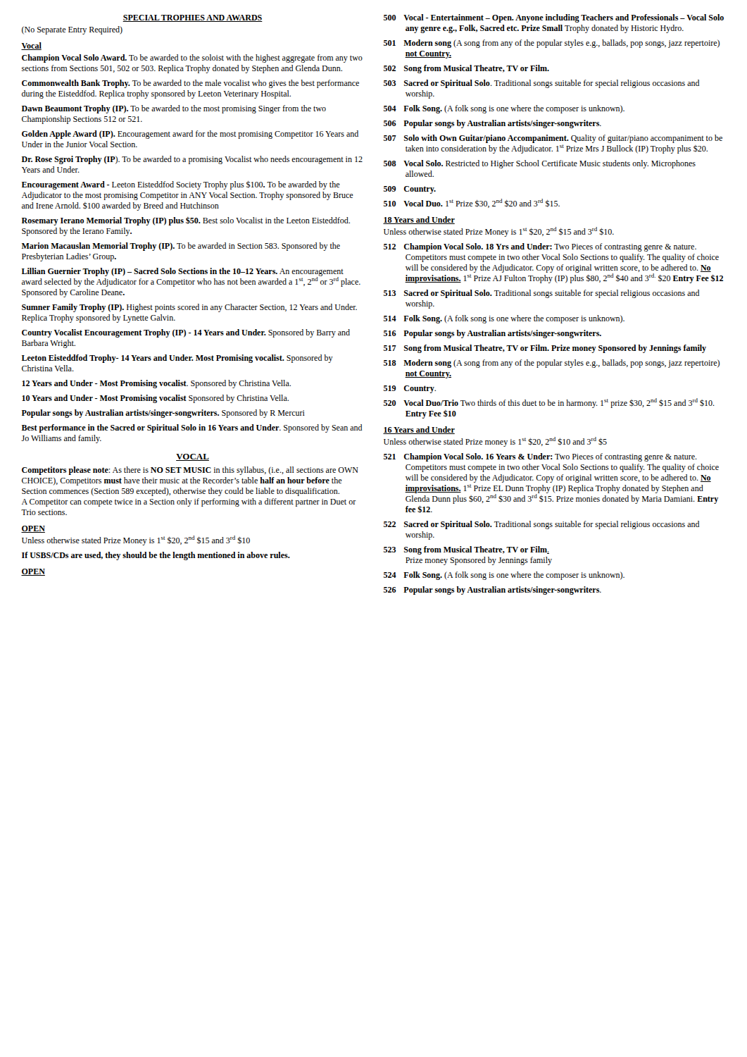SPECIAL TROPHIES AND AWARDS
(No Separate Entry Required)
Vocal
Champion Vocal Solo Award. To be awarded to the soloist with the highest aggregate from any two sections from Sections 501, 502 or 503. Replica Trophy donated by Stephen and Glenda Dunn.
Commonwealth Bank Trophy. To be awarded to the male vocalist who gives the best performance during the Eisteddfod. Replica trophy sponsored by Leeton Veterinary Hospital.
Dawn Beaumont Trophy (IP). To be awarded to the most promising Singer from the two Championship Sections 512 or 521.
Golden Apple Award (IP). Encouragement award for the most promising Competitor 16 Years and Under in the Junior Vocal Section.
Dr. Rose Sgroi Trophy (IP). To be awarded to a promising Vocalist who needs encouragement in 12 Years and Under.
Encouragement Award - Leeton Eisteddfod Society Trophy plus $100. To be awarded by the Adjudicator to the most promising Competitor in ANY Vocal Section. Trophy sponsored by Bruce and Irene Arnold. $100 awarded by Breed and Hutchinson
Rosemary Ierano Memorial Trophy (IP) plus $50. Best solo Vocalist in the Leeton Eisteddfod. Sponsored by the Ierano Family.
Marion Macauslan Memorial Trophy (IP). To be awarded in Section 583. Sponsored by the Presbyterian Ladies’ Group.
Lillian Guernier Trophy (IP) – Sacred Solo Sections in the 10–12 Years. An encouragement award selected by the Adjudicator for a Competitor who has not been awarded a 1st, 2nd or 3rd place. Sponsored by Caroline Deane.
Sumner Family Trophy (IP). Highest points scored in any Character Section, 12 Years and Under. Replica Trophy sponsored by Lynette Galvin.
Country Vocalist Encouragement Trophy (IP) - 14 Years and Under. Sponsored by Barry and Barbara Wright.
Leeton Eisteddfod Trophy- 14 Years and Under. Most Promising vocalist. Sponsored by Christina Vella.
12 Years and Under - Most Promising vocalist. Sponsored by Christina Vella.
10 Years and Under - Most Promising vocalist Sponsored by Christina Vella.
Popular songs by Australian artists/singer-songwriters. Sponsored by R Mercuri
Best performance in the Sacred or Spiritual Solo in 16 Years and Under. Sponsored by Sean and Jo Williams and family.
VOCAL
Competitors please note: As there is NO SET MUSIC in this syllabus, (i.e., all sections are OWN CHOICE), Competitors must have their music at the Recorder’s table half an hour before the Section commences (Section 589 excepted), otherwise they could be liable to disqualification.
A Competitor can compete twice in a Section only if performing with a different partner in Duet or Trio sections.
OPEN
Unless otherwise stated Prize Money is 1st $20, 2nd $15 and 3rd $10
If USBS/CDs are used, they should be the length mentioned in above rules.
OPEN
500 Vocal - Entertainment – Open. Anyone including Teachers and Professionals – Vocal Solo any genre e.g., Folk, Sacred etc. Prize Small Trophy donated by Historic Hydro.
501 Modern song (A song from any of the popular styles e.g., ballads, pop songs, jazz repertoire) not Country.
502 Song from Musical Theatre, TV or Film.
503 Sacred or Spiritual Solo. Traditional songs suitable for special religious occasions and worship.
504 Folk Song. (A folk song is one where the composer is unknown).
506 Popular songs by Australian artists/singer-songwriters.
507 Solo with Own Guitar/piano Accompaniment. Quality of guitar/piano accompaniment to be taken into consideration by the Adjudicator. 1st Prize Mrs J Bullock (IP) Trophy plus $20.
508 Vocal Solo. Restricted to Higher School Certificate Music students only. Microphones allowed.
509 Country.
510 Vocal Duo. 1st Prize $30, 2nd $20 and 3rd $15.
18 Years and Under
Unless otherwise stated Prize Money is 1st $20, 2nd $15 and 3rd $10.
512 Champion Vocal Solo. 18 Yrs and Under: Two Pieces of contrasting genre & nature. Competitors must compete in two other Vocal Solo Sections to qualify. The quality of choice will be considered by the Adjudicator. Copy of original written score, to be adhered to. No improvisations. 1st Prize AJ Fulton Trophy (IP) plus $80, 2nd $40 and 3rd. $20 Entry Fee $12
513 Sacred or Spiritual Solo. Traditional songs suitable for special religious occasions and worship.
514 Folk Song. (A folk song is one where the composer is unknown).
516 Popular songs by Australian artists/singer-songwriters.
517 Song from Musical Theatre, TV or Film. Prize money Sponsored by Jennings family
518 Modern song (A song from any of the popular styles e.g., ballads, pop songs, jazz repertoire) not Country.
519 Country.
520 Vocal Duo/Trio Two thirds of this duet to be in harmony. 1st prize $30, 2nd $15 and 3rd $10.
Entry Fee $10
16 Years and Under
Unless otherwise stated Prize money is 1st $20, 2nd $10 and 3rd $5
521 Champion Vocal Solo. 16 Years & Under: Two Pieces of contrasting genre & nature. Competitors must compete in two other Vocal Solo Sections to qualify. The quality of choice will be considered by the Adjudicator. Copy of original written score, to be adhered to. No improvisations. 1st Prize EL Dunn Trophy (IP) Replica Trophy donated by Stephen and Glenda Dunn plus $60, 2nd $30 and 3rd $15. Prize monies donated by Maria Damiani. Entry fee $12.
522 Sacred or Spiritual Solo. Traditional songs suitable for special religious occasions and worship.
523 Song from Musical Theatre, TV or Film.
Prize money Sponsored by Jennings family
524 Folk Song. (A folk song is one where the composer is unknown).
526 Popular songs by Australian artists/singer-songwriters.